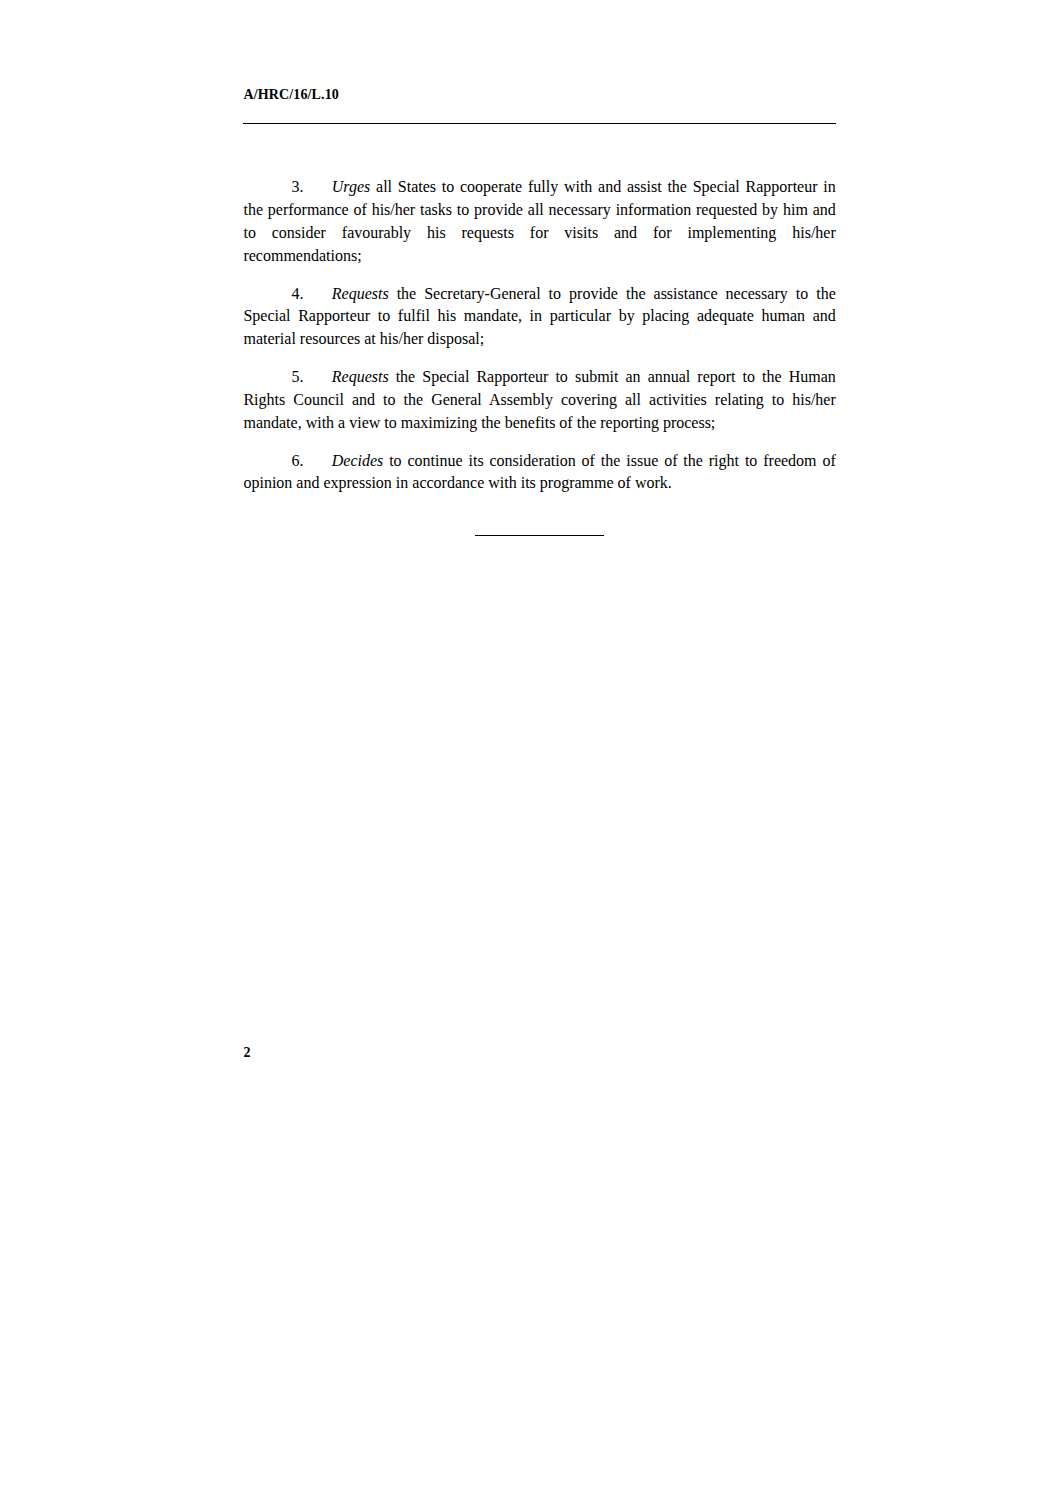A/HRC/16/L.10
3. Urges all States to cooperate fully with and assist the Special Rapporteur in the performance of his/her tasks to provide all necessary information requested by him and to consider favourably his requests for visits and for implementing his/her recommendations;
4. Requests the Secretary-General to provide the assistance necessary to the Special Rapporteur to fulfil his mandate, in particular by placing adequate human and material resources at his/her disposal;
5. Requests the Special Rapporteur to submit an annual report to the Human Rights Council and to the General Assembly covering all activities relating to his/her mandate, with a view to maximizing the benefits of the reporting process;
6. Decides to continue its consideration of the issue of the right to freedom of opinion and expression in accordance with its programme of work.
2